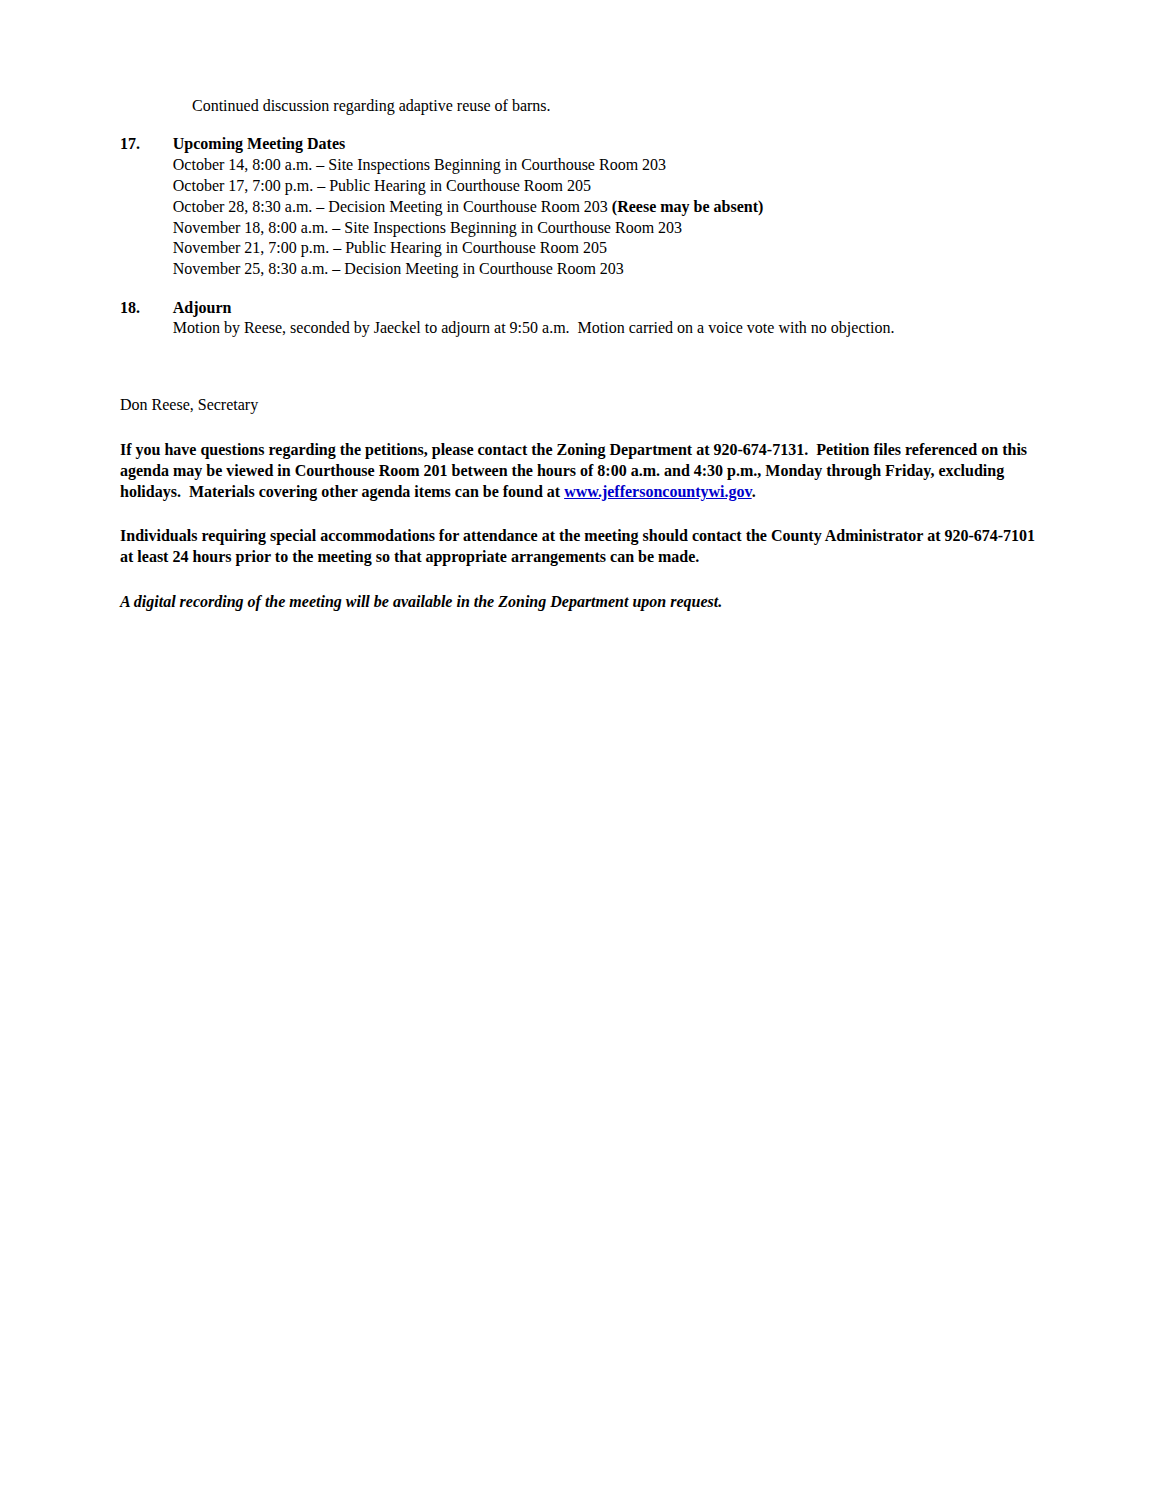Continued discussion regarding adaptive reuse of barns.
17.
Upcoming Meeting Dates
October 14, 8:00 a.m. – Site Inspections Beginning in Courthouse Room 203
October 17, 7:00 p.m. – Public Hearing in Courthouse Room 205
October 28, 8:30 a.m. – Decision Meeting in Courthouse Room 203 (Reese may be absent)
November 18, 8:00 a.m. – Site Inspections Beginning in Courthouse Room 203
November 21, 7:00 p.m. – Public Hearing in Courthouse Room 205
November 25, 8:30 a.m. – Decision Meeting in Courthouse Room 203
18.
Adjourn
Motion by Reese, seconded by Jaeckel to adjourn at 9:50 a.m. Motion carried on a voice vote with no objection.
Don Reese, Secretary
If you have questions regarding the petitions, please contact the Zoning Department at 920-674-7131. Petition files referenced on this agenda may be viewed in Courthouse Room 201 between the hours of 8:00 a.m. and 4:30 p.m., Monday through Friday, excluding holidays. Materials covering other agenda items can be found at www.jeffersoncountywi.gov.
Individuals requiring special accommodations for attendance at the meeting should contact the County Administrator at 920-674-7101 at least 24 hours prior to the meeting so that appropriate arrangements can be made.
A digital recording of the meeting will be available in the Zoning Department upon request.